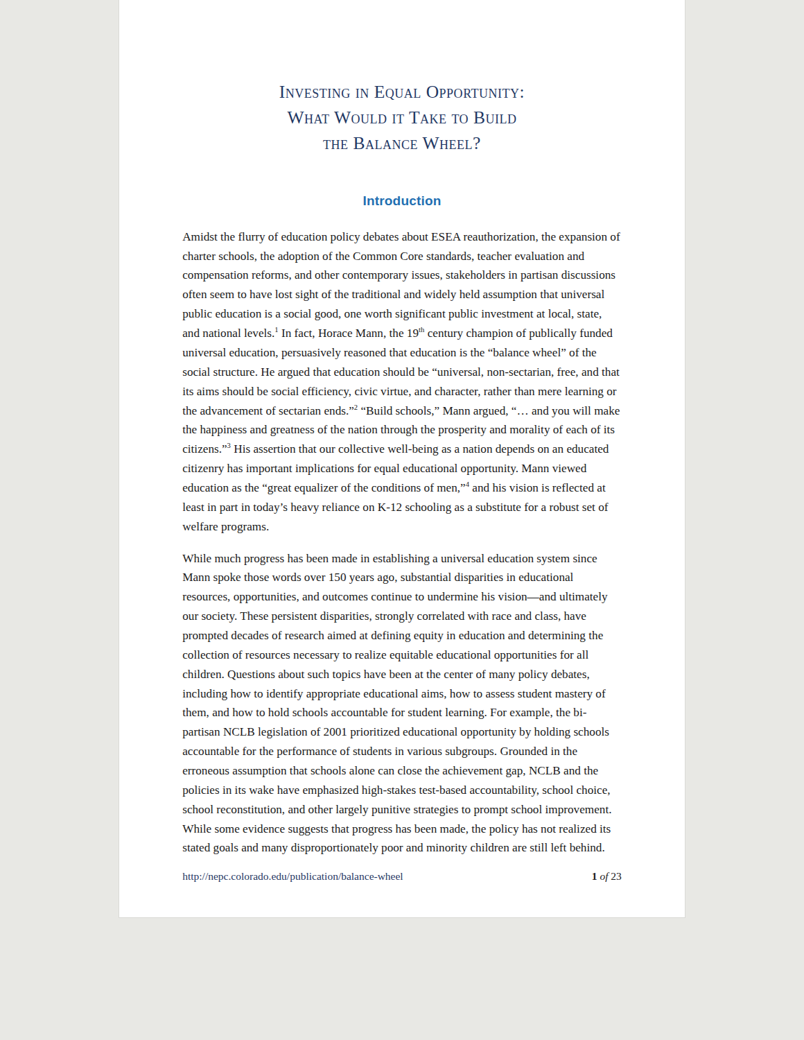Investing in Equal Opportunity:
What Would it Take to Build
the Balance Wheel?
Introduction
Amidst the flurry of education policy debates about ESEA reauthorization, the expansion of charter schools, the adoption of the Common Core standards, teacher evaluation and compensation reforms, and other contemporary issues, stakeholders in partisan discussions often seem to have lost sight of the traditional and widely held assumption that universal public education is a social good, one worth significant public investment at local, state, and national levels.1 In fact, Horace Mann, the 19th century champion of publically funded universal education, persuasively reasoned that education is the “balance wheel” of the social structure. He argued that education should be “universal, non-sectarian, free, and that its aims should be social efficiency, civic virtue, and character, rather than mere learning or the advancement of sectarian ends.”2 “Build schools,” Mann argued, “… and you will make the happiness and greatness of the nation through the prosperity and morality of each of its citizens.”3 His assertion that our collective well-being as a nation depends on an educated citizenry has important implications for equal educational opportunity. Mann viewed education as the “great equalizer of the conditions of men,”4 and his vision is reflected at least in part in today’s heavy reliance on K-12 schooling as a substitute for a robust set of welfare programs.
While much progress has been made in establishing a universal education system since Mann spoke those words over 150 years ago, substantial disparities in educational resources, opportunities, and outcomes continue to undermine his vision—and ultimately our society. These persistent disparities, strongly correlated with race and class, have prompted decades of research aimed at defining equity in education and determining the collection of resources necessary to realize equitable educational opportunities for all children. Questions about such topics have been at the center of many policy debates, including how to identify appropriate educational aims, how to assess student mastery of them, and how to hold schools accountable for student learning. For example, the bi-partisan NCLB legislation of 2001 prioritized educational opportunity by holding schools accountable for the performance of students in various subgroups. Grounded in the erroneous assumption that schools alone can close the achievement gap, NCLB and the policies in its wake have emphasized high-stakes test-based accountability, school choice, school reconstitution, and other largely punitive strategies to prompt school improvement. While some evidence suggests that progress has been made, the policy has not realized its stated goals and many disproportionately poor and minority children are still left behind.
http://nepc.colorado.edu/publication/balance-wheel 1 of 23